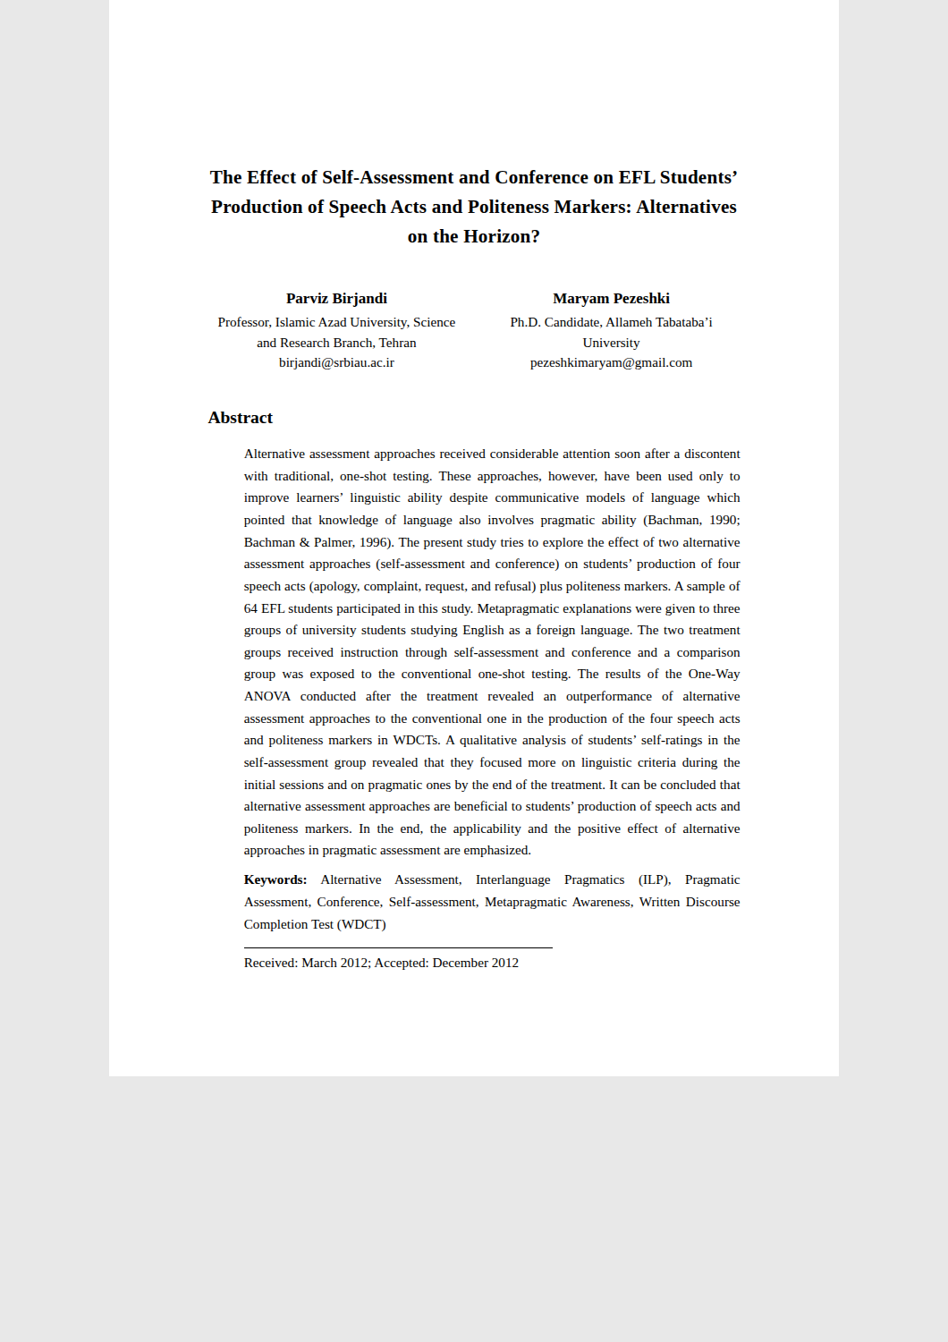The Effect of Self-Assessment and Conference on EFL Students’ Production of Speech Acts and Politeness Markers: Alternatives on the Horizon?
Parviz Birjandi Professor, Islamic Azad University, Science and Research Branch, Tehran birjandi@srbiau.ac.ir
Maryam Pezeshki Ph.D. Candidate, Allameh Tabataba’i University pezeshkimaryam@gmail.com
Abstract
Alternative assessment approaches received considerable attention soon after a discontent with traditional, one-shot testing. These approaches, however, have been used only to improve learners’ linguistic ability despite communicative models of language which pointed that knowledge of language also involves pragmatic ability (Bachman, 1990; Bachman & Palmer, 1996). The present study tries to explore the effect of two alternative assessment approaches (self-assessment and conference) on students’ production of four speech acts (apology, complaint, request, and refusal) plus politeness markers. A sample of 64 EFL students participated in this study. Metapragmatic explanations were given to three groups of university students studying English as a foreign language. The two treatment groups received instruction through self-assessment and conference and a comparison group was exposed to the conventional one-shot testing. The results of the One-Way ANOVA conducted after the treatment revealed an outperformance of alternative assessment approaches to the conventional one in the production of the four speech acts and politeness markers in WDCTs. A qualitative analysis of students’ self-ratings in the self-assessment group revealed that they focused more on linguistic criteria during the initial sessions and on pragmatic ones by the end of the treatment. It can be concluded that alternative assessment approaches are beneficial to students’ production of speech acts and politeness markers. In the end, the applicability and the positive effect of alternative approaches in pragmatic assessment are emphasized.
Keywords: Alternative Assessment, Interlanguage Pragmatics (ILP), Pragmatic Assessment, Conference, Self-assessment, Metapragmatic Awareness, Written Discourse Completion Test (WDCT)
Received: March 2012; Accepted: December 2012